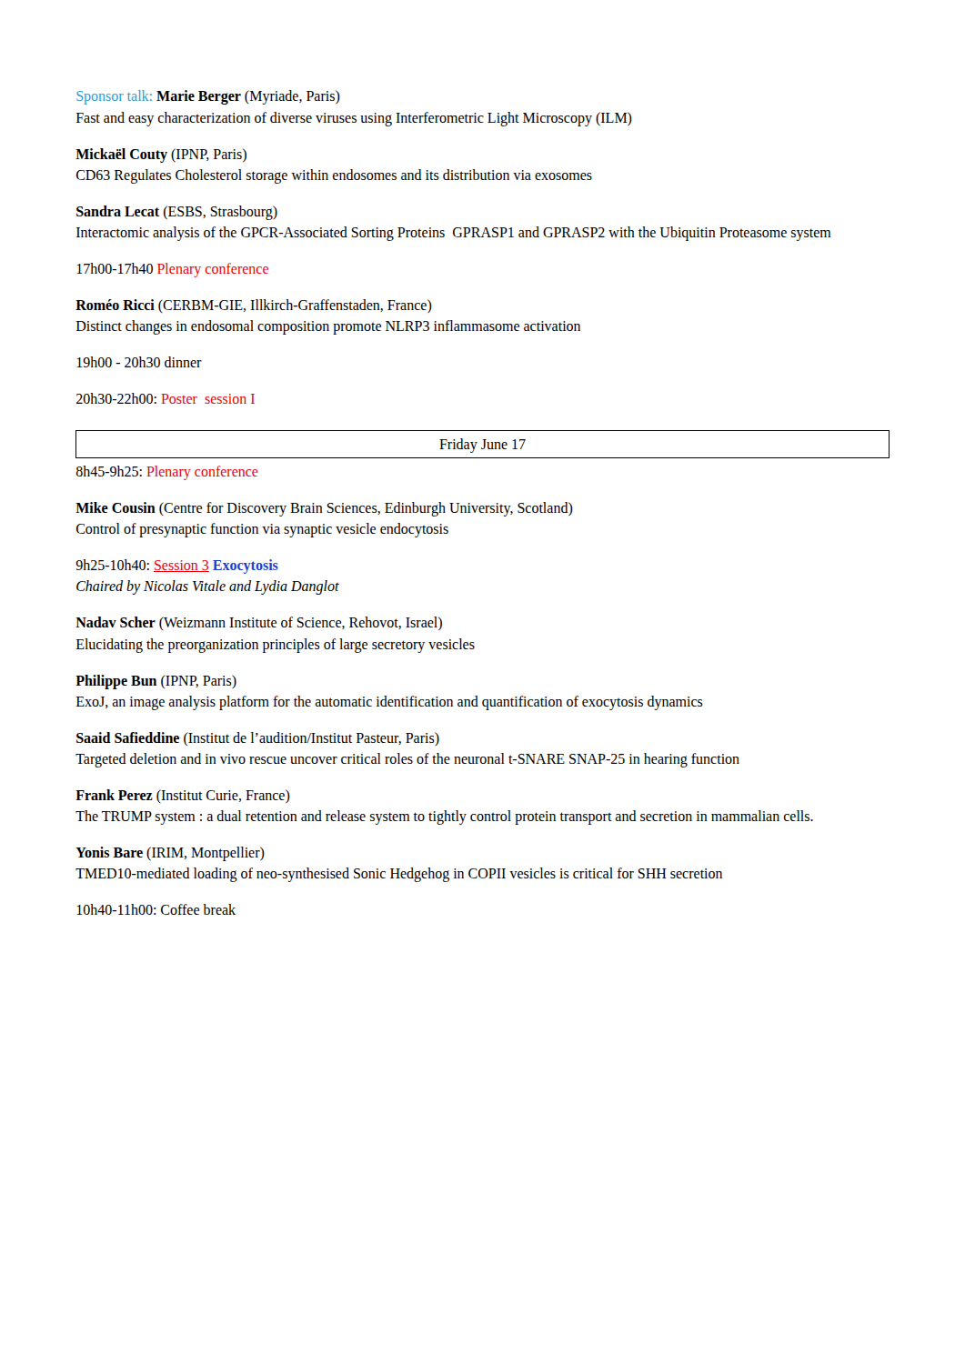Sponsor talk: Marie Berger (Myriade, Paris)
Fast and easy characterization of diverse viruses using Interferometric Light Microscopy (ILM)
Mickaël Couty (IPNP, Paris)
CD63 Regulates Cholesterol storage within endosomes and its distribution via exosomes
Sandra Lecat (ESBS, Strasbourg)
Interactomic analysis of the GPCR-Associated Sorting Proteins GPRASP1 and GPRASP2 with the Ubiquitin Proteasome system
17h00-17h40 Plenary conference
Roméo Ricci (CERBM-GIE, Illkirch-Graffenstaden, France)
Distinct changes in endosomal composition promote NLRP3 inflammasome activation
19h00 - 20h30 dinner
20h30-22h00: Poster session I
Friday June 17
8h45-9h25: Plenary conference
Mike Cousin (Centre for Discovery Brain Sciences, Edinburgh University, Scotland)
Control of presynaptic function via synaptic vesicle endocytosis
9h25-10h40: Session 3 Exocytosis
Chaired by Nicolas Vitale and Lydia Danglot
Nadav Scher (Weizmann Institute of Science, Rehovot, Israel)
Elucidating the preorganization principles of large secretory vesicles
Philippe Bun (IPNP, Paris)
ExoJ, an image analysis platform for the automatic identification and quantification of exocytosis dynamics
Saaid Safieddine (Institut de l’audition/Institut Pasteur, Paris)
Targeted deletion and in vivo rescue uncover critical roles of the neuronal t-SNARE SNAP-25 in hearing function
Frank Perez (Institut Curie, France)
The TRUMP system : a dual retention and release system to tightly control protein transport and secretion in mammalian cells.
Yonis Bare (IRIM, Montpellier)
TMED10-mediated loading of neo-synthesised Sonic Hedgehog in COPII vesicles is critical for SHH secretion
10h40-11h00: Coffee break